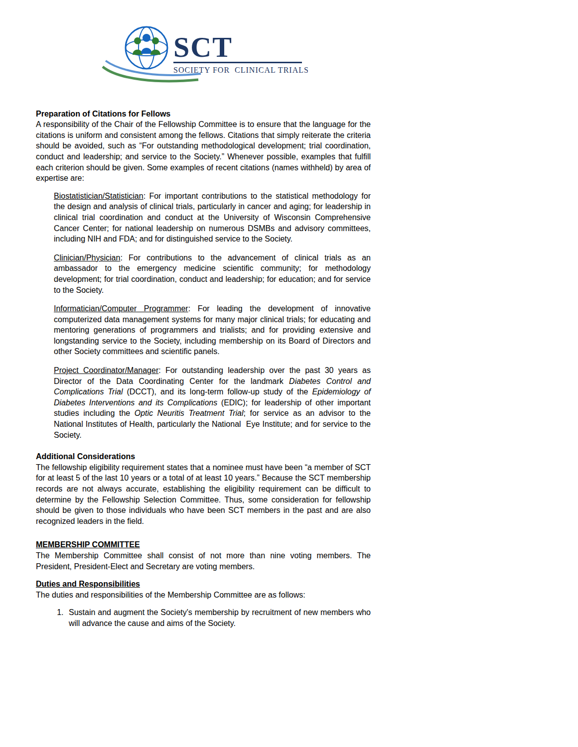SCT SOCIETY FOR CLINICAL TRIALS
Preparation of Citations for Fellows
A responsibility of the Chair of the Fellowship Committee is to ensure that the language for the citations is uniform and consistent among the fellows. Citations that simply reiterate the criteria should be avoided, such as “For outstanding methodological development; trial coordination, conduct and leadership; and service to the Society.” Whenever possible, examples that fulfill each criterion should be given. Some examples of recent citations (names withheld) by area of expertise are:
Biostatistician/Statistician: For important contributions to the statistical methodology for the design and analysis of clinical trials, particularly in cancer and aging; for leadership in clinical trial coordination and conduct at the University of Wisconsin Comprehensive Cancer Center; for national leadership on numerous DSMBs and advisory committees, including NIH and FDA; and for distinguished service to the Society.
Clinician/Physician: For contributions to the advancement of clinical trials as an ambassador to the emergency medicine scientific community; for methodology development; for trial coordination, conduct and leadership; for education; and for service to the Society.
Informatician/Computer Programmer: For leading the development of innovative computerized data management systems for many major clinical trials; for educating and mentoring generations of programmers and trialists; and for providing extensive and longstanding service to the Society, including membership on its Board of Directors and other Society committees and scientific panels.
Project Coordinator/Manager: For outstanding leadership over the past 30 years as Director of the Data Coordinating Center for the landmark Diabetes Control and Complications Trial (DCCT), and its long-term follow-up study of the Epidemiology of Diabetes Interventions and its Complications (EDIC); for leadership of other important studies including the Optic Neuritis Treatment Trial; for service as an advisor to the National Institutes of Health, particularly the National Eye Institute; and for service to the Society.
Additional Considerations
The fellowship eligibility requirement states that a nominee must have been “a member of SCT for at least 5 of the last 10 years or a total of at least 10 years.” Because the SCT membership records are not always accurate, establishing the eligibility requirement can be difficult to determine by the Fellowship Selection Committee. Thus, some consideration for fellowship should be given to those individuals who have been SCT members in the past and are also recognized leaders in the field.
MEMBERSHIP COMMITTEE
The Membership Committee shall consist of not more than nine voting members. The President, President-Elect and Secretary are voting members.
Duties and Responsibilities
The duties and responsibilities of the Membership Committee are as follows:
Sustain and augment the Society's membership by recruitment of new members who will advance the cause and aims of the Society.